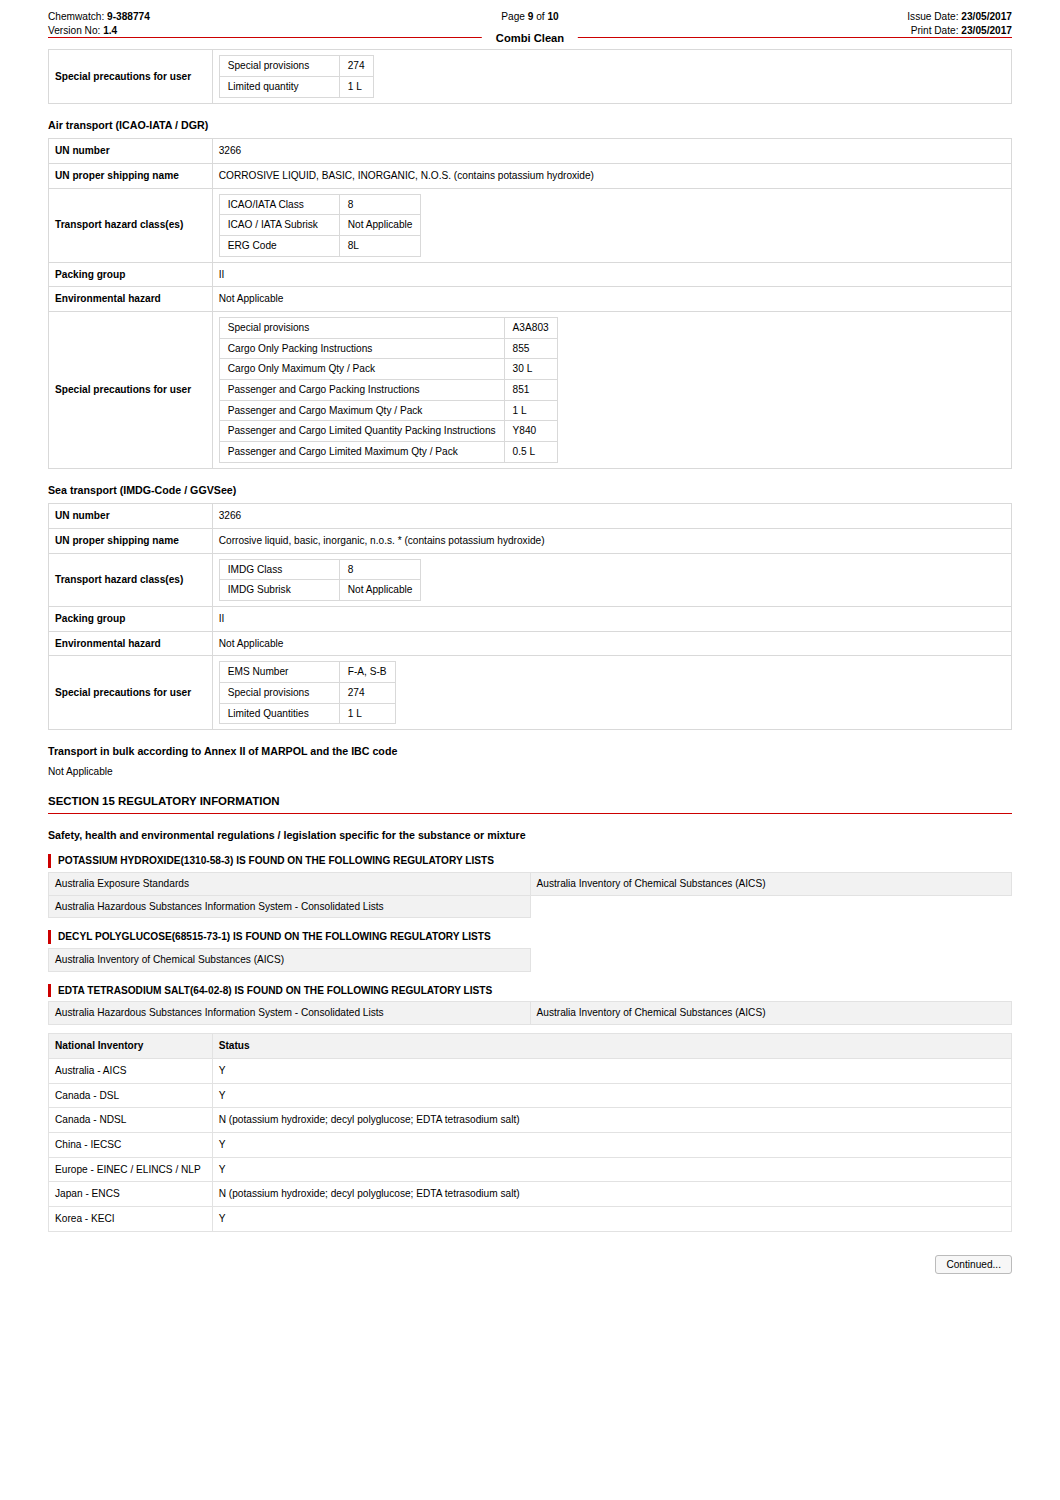Chemwatch: 9-388774
Page 9 of 10
Issue Date: 23/05/2017
Version No: 1.4
Print Date: 23/05/2017
Combi Clean
| Special precautions for user | / Special provisions / 274 / / Limited quantity / 1 L / |
Air transport (ICAO-IATA / DGR)
| UN number | 3266 |
| UN proper shipping name | CORROSIVE LIQUID, BASIC, INORGANIC, N.O.S. (contains potassium hydroxide) |
| Transport hazard class(es) | / ICAO/IATA Class / 8 / / ICAO / IATA Subrisk / Not Applicable / / ERG Code / 8L / |
| Packing group | II |
| Environmental hazard | Not Applicable |
| Special precautions for user | / Special provisions / A3A803 / / Cargo Only Packing Instructions / 855 / / Cargo Only Maximum Qty / Pack / 30 L / / Passenger and Cargo Packing Instructions / 851 / / Passenger and Cargo Maximum Qty / Pack / 1 L / / Passenger and Cargo Limited Quantity Packing Instructions / Y840 / / Passenger and Cargo Limited Maximum Qty / Pack / 0.5 L / |
Sea transport (IMDG-Code / GGVSee)
| UN number | 3266 |
| UN proper shipping name | Corrosive liquid, basic, inorganic, n.o.s. * (contains potassium hydroxide) |
| Transport hazard class(es) | / IMDG Class / 8 / / IMDG Subrisk / Not Applicable / |
| Packing group | II |
| Environmental hazard | Not Applicable |
| Special precautions for user | / EMS Number / F-A, S-B / / Special provisions / 274 / / Limited Quantities / 1 L / |
Transport in bulk according to Annex II of MARPOL and the IBC code
Not Applicable
SECTION 15 REGULATORY INFORMATION
Safety, health and environmental regulations / legislation specific for the substance or mixture
POTASSIUM HYDROXIDE(1310-58-3) IS FOUND ON THE FOLLOWING REGULATORY LISTS
| Australia Exposure Standards | Australia Inventory of Chemical Substances (AICS) |
| Australia Hazardous Substances Information System - Consolidated Lists | |
DECYL POLYGLUCOSE(68515-73-1) IS FOUND ON THE FOLLOWING REGULATORY LISTS
| Australia Inventory of Chemical Substances (AICS) | |
EDTA TETRASODIUM SALT(64-02-8) IS FOUND ON THE FOLLOWING REGULATORY LISTS
| Australia Hazardous Substances Information System - Consolidated Lists | Australia Inventory of Chemical Substances (AICS) |
| National Inventory | Status |
| --- | --- |
| Australia - AICS | Y |
| Canada - DSL | Y |
| Canada - NDSL | N (potassium hydroxide; decyl polyglucose; EDTA tetrasodium salt) |
| China - IECSC | Y |
| Europe - EINEC / ELINCS / NLP | Y |
| Japan - ENCS | N (potassium hydroxide; decyl polyglucose; EDTA tetrasodium salt) |
| Korea - KECI | Y |
Continued...